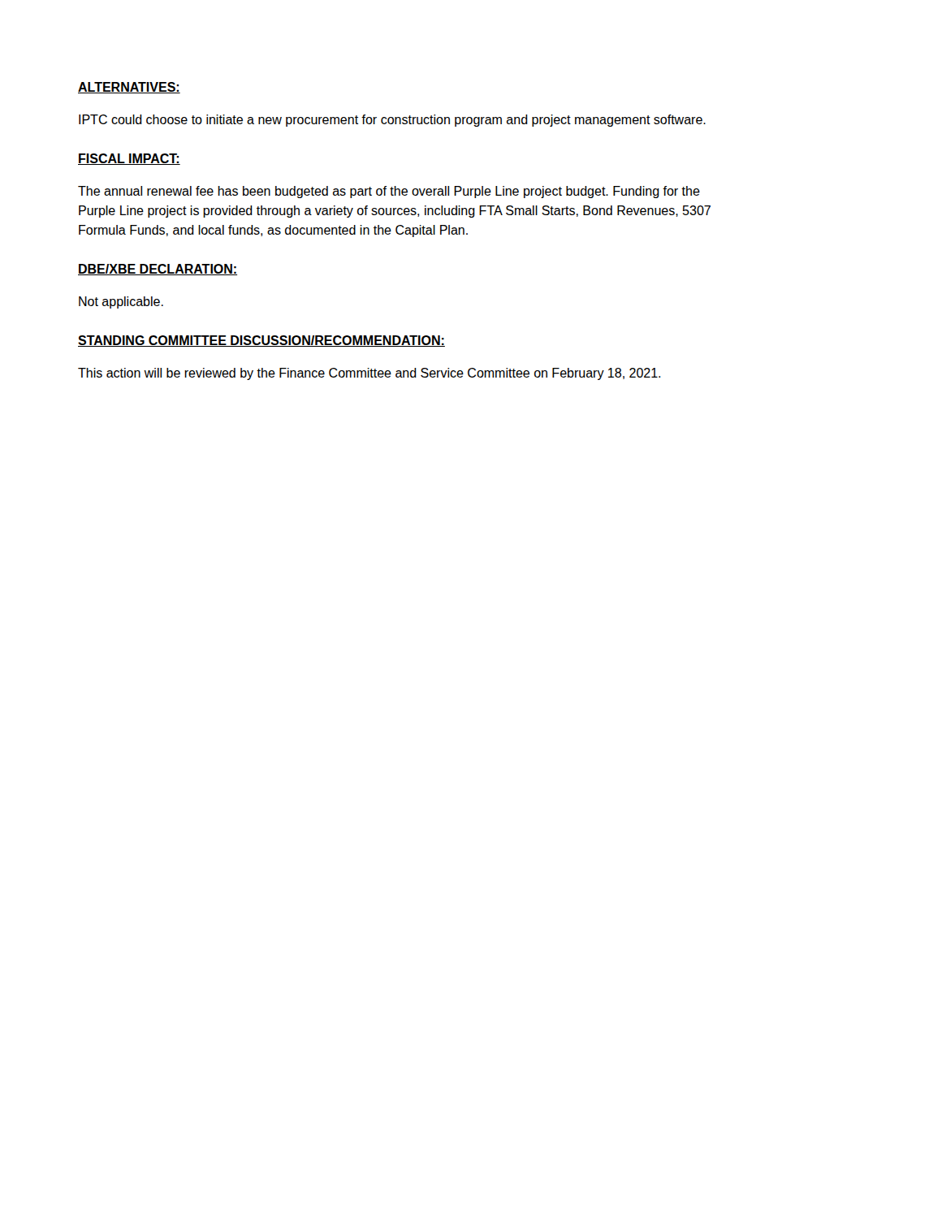ALTERNATIVES:
IPTC could choose to initiate a new procurement for construction program and project management software.
FISCAL IMPACT:
The annual renewal fee has been budgeted as part of the overall Purple Line project budget. Funding for the Purple Line project is provided through a variety of sources, including FTA Small Starts, Bond Revenues, 5307 Formula Funds, and local funds, as documented in the Capital Plan.
DBE/XBE DECLARATION:
Not applicable.
STANDING COMMITTEE DISCUSSION/RECOMMENDATION:
This action will be reviewed by the Finance Committee and Service Committee on February 18, 2021.